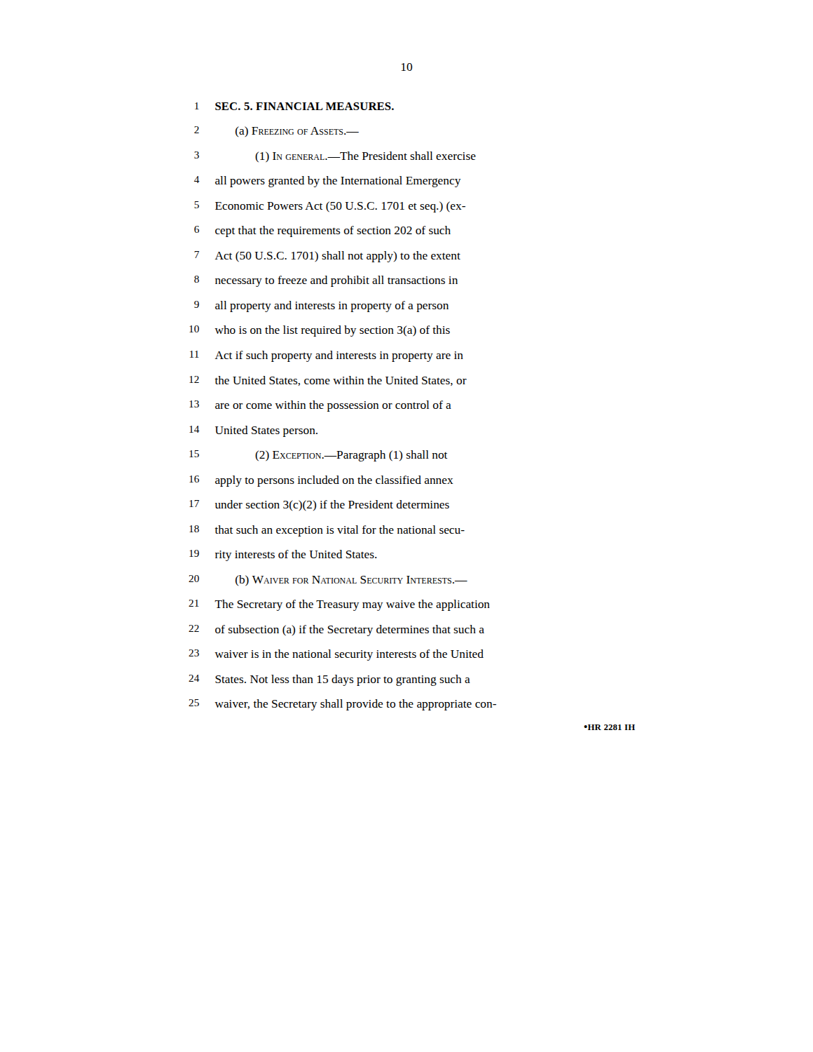10
SEC. 5. FINANCIAL MEASURES.
(a) Freezing of Assets.—
(1) In general.—The President shall exercise
all powers granted by the International Emergency
Economic Powers Act (50 U.S.C. 1701 et seq.) (ex-
cept that the requirements of section 202 of such
Act (50 U.S.C. 1701) shall not apply) to the extent
necessary to freeze and prohibit all transactions in
all property and interests in property of a person
who is on the list required by section 3(a) of this
Act if such property and interests in property are in
the United States, come within the United States, or
are or come within the possession or control of a
United States person.
(2) Exception.—Paragraph (1) shall not
apply to persons included on the classified annex
under section 3(c)(2) if the President determines
that such an exception is vital for the national secu-
rity interests of the United States.
(b) Waiver for National Security Interests.—
The Secretary of the Treasury may waive the application
of subsection (a) if the Secretary determines that such a
waiver is in the national security interests of the United
States. Not less than 15 days prior to granting such a
waiver, the Secretary shall provide to the appropriate con-
•HR 2281 IH